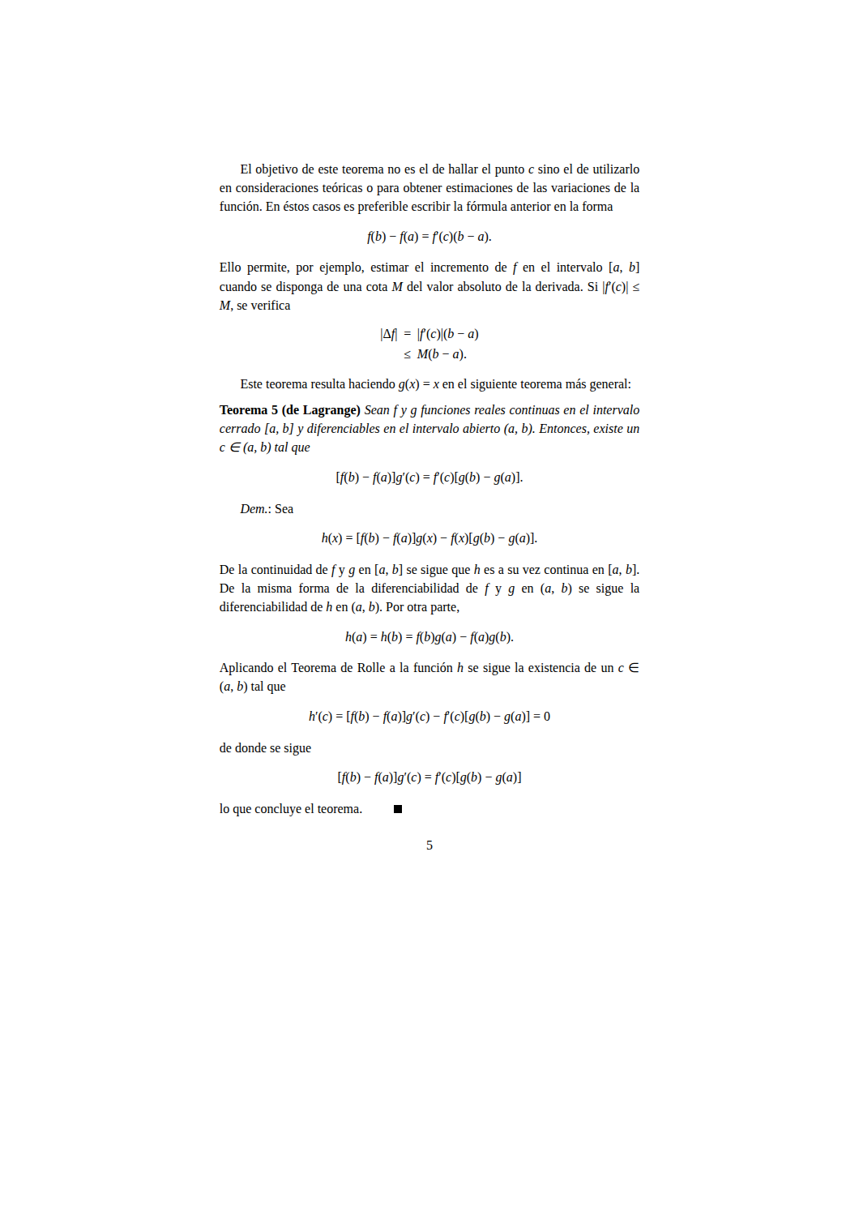El objetivo de este teorema no es el de hallar el punto c sino el de utilizarlo en consideraciones teóricas o para obtener estimaciones de las variaciones de la función. En éstos casos es preferible escribir la fórmula anterior en la forma
f(b) − f(a) = f′(c)(b − a).
Ello permite, por ejemplo, estimar el incremento de f en el intervalo [a, b] cuando se disponga de una cota M del valor absoluto de la derivada. Si |f′(c)| ≤ M, se verifica
| /Δ f / | = | / f ′ ( c )/( b − a ) |
| | ≤ | M ( b − a ). |
Este teorema resulta haciendo g(x) = x en el siguiente teorema más general:
Teorema 5 (de Lagrange) Sean f y g funciones reales continuas en el intervalo cerrado [a, b] y diferenciables en el intervalo abierto (a, b). Entonces, existe un c ∈ (a, b) tal que
[f(b) − f(a)]g′(c) = f′(c)[g(b) − g(a)].
Dem.: Sea
h(x) = [f(b) − f(a)]g(x) − f(x)[g(b) − g(a)].
De la continuidad de f y g en [a, b] se sigue que h es a su vez continua en [a, b]. De la misma forma de la diferenciabilidad de f y g en (a, b) se sigue la diferenciabilidad de h en (a, b). Por otra parte,
h(a) = h(b) = f(b)g(a) − f(a)g(b).
Aplicando el Teorema de Rolle a la función h se sigue la existencia de un c ∈ (a, b) tal que
h′(c) = [f(b) − f(a)]g′(c) − f′(c)[g(b) − g(a)] = 0
de donde se sigue
[f(b) − f(a)]g′(c) = f′(c)[g(b) − g(a)]
lo que concluye el teorema.
5